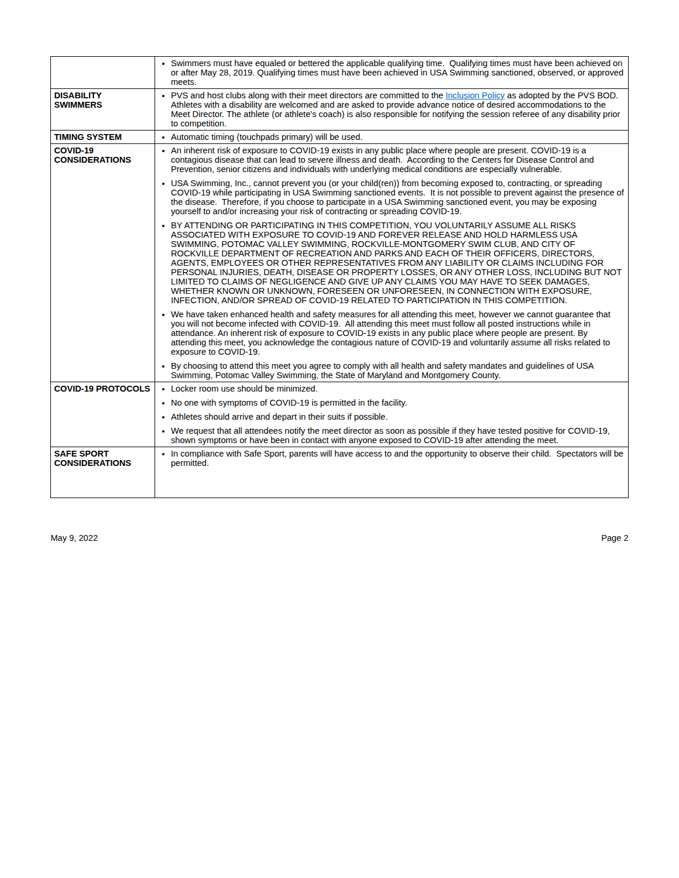| | Swimmers must have equaled or bettered the applicable qualifying time. Qualifying times must have been achieved on or after May 28, 2019. Qualifying times must have been achieved in USA Swimming sanctioned, observed, or approved meets. |
| DISABILITY SWIMMERS | PVS and host clubs along with their meet directors are committed to the Inclusion Policy as adopted by the PVS BOD. Athletes with a disability are welcomed and are asked to provide advance notice of desired accommodations to the Meet Director. The athlete (or athlete's coach) is also responsible for notifying the session referee of any disability prior to competition. |
| TIMING SYSTEM | Automatic timing (touchpads primary) will be used. |
| COVID-19 CONSIDERATIONS | An inherent risk of exposure to COVID-19 exists in any public place where people are present. COVID-19 is a contagious disease that can lead to severe illness and death. According to the Centers for Disease Control and Prevention, senior citizens and individuals with underlying medical conditions are especially vulnerable. USA Swimming, Inc., cannot prevent you (or your child(ren)) from becoming exposed to, contracting, or spreading COVID-19 while participating in USA Swimming sanctioned events. It is not possible to prevent against the presence of the disease. Therefore, if you choose to participate in a USA Swimming sanctioned event, you may be exposing yourself to and/or increasing your risk of contracting or spreading COVID-19. BY ATTENDING OR PARTICIPATING IN THIS COMPETITION, YOU VOLUNTARILY ASSUME ALL RISKS ASSOCIATED WITH EXPOSURE TO COVID-19 AND FOREVER RELEASE AND HOLD HARMLESS USA SWIMMING, POTOMAC VALLEY SWIMMING, ROCKVILLE-MONTGOMERY SWIM CLUB, AND CITY OF ROCKVILLE DEPARTMENT OF RECREATION AND PARKS AND EACH OF THEIR OFFICERS, DIRECTORS, AGENTS, EMPLOYEES OR OTHER REPRESENTATIVES FROM ANY LIABILITY OR CLAIMS INCLUDING FOR PERSONAL INJURIES, DEATH, DISEASE OR PROPERTY LOSSES, OR ANY OTHER LOSS, INCLUDING BUT NOT LIMITED TO CLAIMS OF NEGLIGENCE AND GIVE UP ANY CLAIMS YOU MAY HAVE TO SEEK DAMAGES, WHETHER KNOWN OR UNKNOWN, FORESEEN OR UNFORESEEN, IN CONNECTION WITH EXPOSURE, INFECTION, AND/OR SPREAD OF COVID-19 RELATED TO PARTICIPATION IN THIS COMPETITION. We have taken enhanced health and safety measures for all attending this meet, however we cannot guarantee that you will not become infected with COVID-19. All attending this meet must follow all posted instructions while in attendance. An inherent risk of exposure to COVID-19 exists in any public place where people are present. By attending this meet, you acknowledge the contagious nature of COVID-19 and voluntarily assume all risks related to exposure to COVID-19. By choosing to attend this meet you agree to comply with all health and safety mandates and guidelines of USA Swimming, Potomac Valley Swimming, the State of Maryland and Montgomery County. |
| COVID-19 PROTOCOLS | Locker room use should be minimized. No one with symptoms of COVID-19 is permitted in the facility. Athletes should arrive and depart in their suits if possible. We request that all attendees notify the meet director as soon as possible if they have tested positive for COVID-19, shown symptoms or have been in contact with anyone exposed to COVID-19 after attending the meet. |
| SAFE SPORT CONSIDERATIONS | In compliance with Safe Sport, parents will have access to and the opportunity to observe their child. Spectators will be permitted. |
May 9, 2022 Page 2